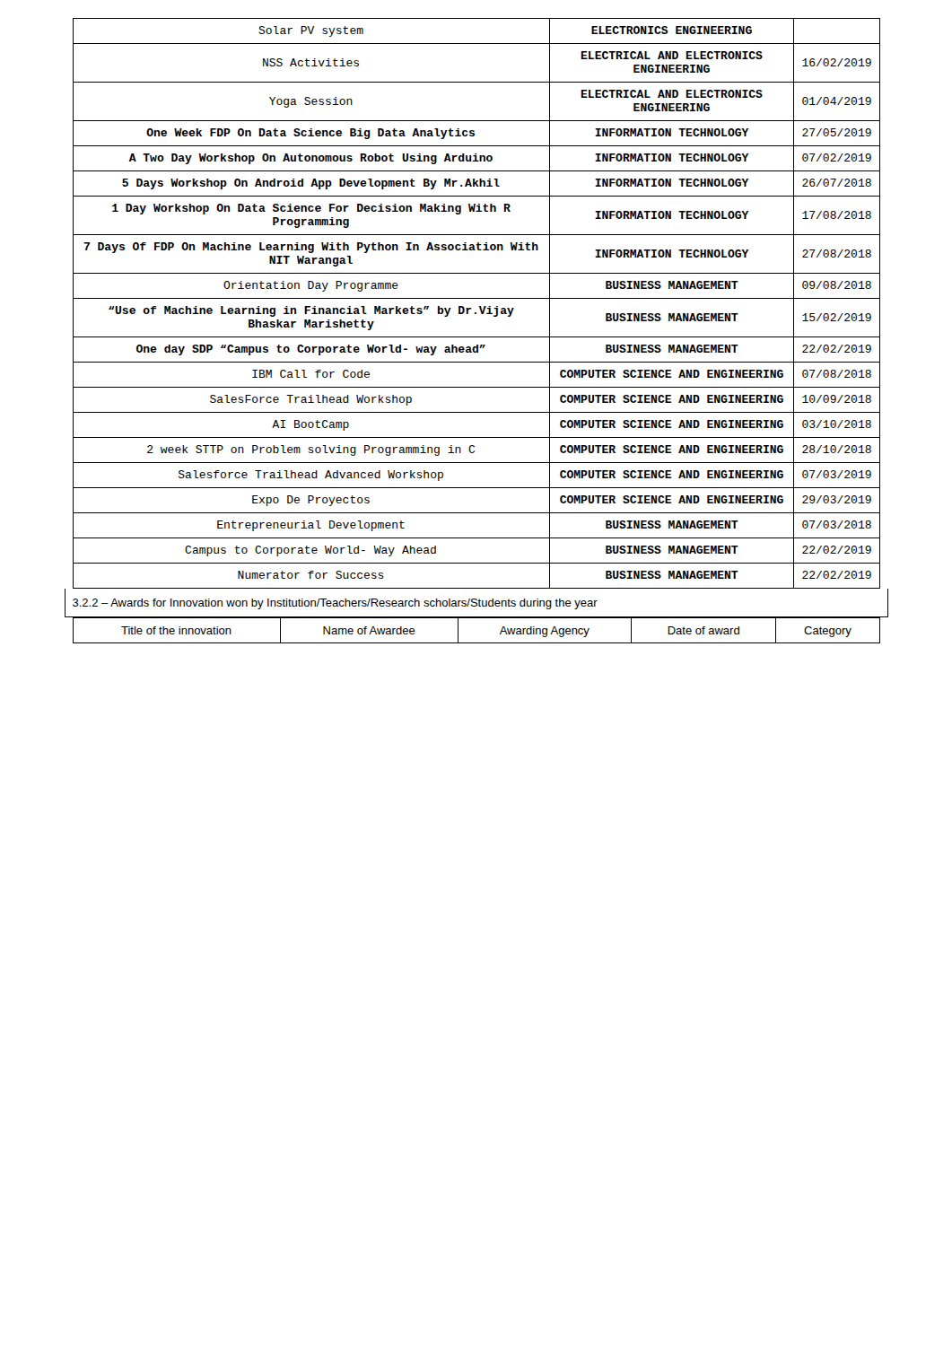| Solar PV system | ELECTRONICS ENGINEERING | |
| NSS Activities | ELECTRICAL AND ELECTRONICS ENGINEERING | 16/02/2019 |
| Yoga Session | ELECTRICAL AND ELECTRONICS ENGINEERING | 01/04/2019 |
| One Week FDP On Data Science Big Data Analytics | INFORMATION TECHNOLOGY | 27/05/2019 |
| A Two Day Workshop On Autonomous Robot Using Arduino | INFORMATION TECHNOLOGY | 07/02/2019 |
| 5 Days Workshop On Android App Development By Mr.Akhil | INFORMATION TECHNOLOGY | 26/07/2018 |
| 1 Day Workshop On Data Science For Decision Making With R Programming | INFORMATION TECHNOLOGY | 17/08/2018 |
| 7 Days Of FDP On Machine Learning With Python In Association With NIT Warangal | INFORMATION TECHNOLOGY | 27/08/2018 |
| Orientation Day Programme | BUSINESS MANAGEMENT | 09/08/2018 |
| “Use of Machine Learning in Financial Markets” by Dr.Vijay Bhaskar Marishetty | BUSINESS MANAGEMENT | 15/02/2019 |
| One day SDP “Campus to Corporate World- way ahead” | BUSINESS MANAGEMENT | 22/02/2019 |
| IBM Call for Code | COMPUTER SCIENCE AND ENGINEERING | 07/08/2018 |
| SalesForce Trailhead Workshop | COMPUTER SCIENCE AND ENGINEERING | 10/09/2018 |
| AI BootCamp | COMPUTER SCIENCE AND ENGINEERING | 03/10/2018 |
| 2 week STTP on Problem solving Programming in C | COMPUTER SCIENCE AND ENGINEERING | 28/10/2018 |
| Salesforce Trailhead Advanced Workshop | COMPUTER SCIENCE AND ENGINEERING | 07/03/2019 |
| Expo De Proyectos | COMPUTER SCIENCE AND ENGINEERING | 29/03/2019 |
| Entrepreneurial Development | BUSINESS MANAGEMENT | 07/03/2018 |
| Campus to Corporate World- Way Ahead | BUSINESS MANAGEMENT | 22/02/2019 |
| Numerator for Success | BUSINESS MANAGEMENT | 22/02/2019 |
3.2.2 – Awards for Innovation won by Institution/Teachers/Research scholars/Students during the year
| Title of the innovation | Name of Awardee | Awarding Agency | Date of award | Category |